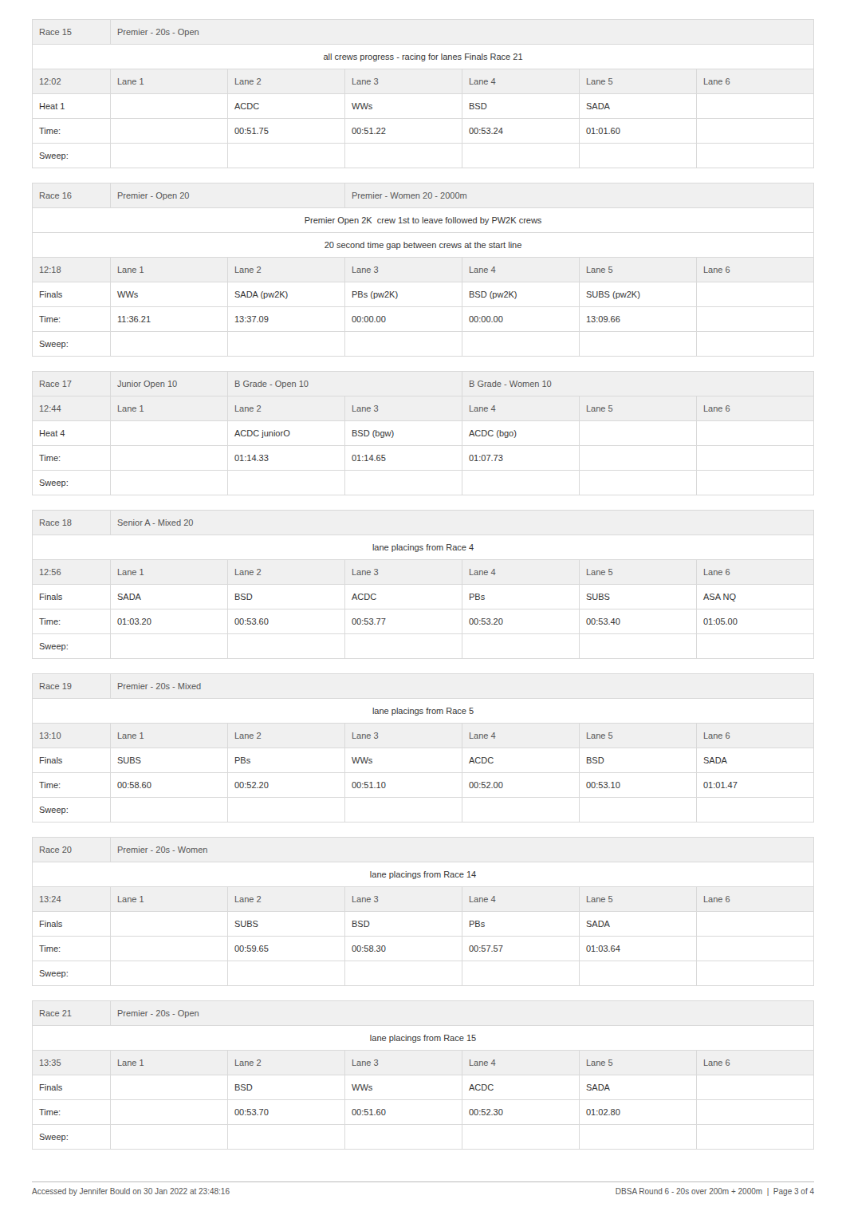| Race 15 | Premier - 20s - Open |
| all crews progress - racing for lanes Finals Race 21 |
| 12:02 | Lane 1 | Lane 2 | Lane 3 | Lane 4 | Lane 5 | Lane 6 |
| Heat 1 | | ACDC | WWs | BSD | SADA | |
| Time: | | 00:51.75 | 00:51.22 | 00:53.24 | 01:01.60 | |
| Sweep: | | | | | | |
| Race 16 | Premier - Open 20 | Premier - Women 20 - 2000m |
| Premier Open 2K crew 1st to leave followed by PW2K crews |
| 20 second time gap between crews at the start line |
| 12:18 | Lane 1 | Lane 2 | Lane 3 | Lane 4 | Lane 5 | Lane 6 |
| Finals | WWs | SADA (pw2K) | PBs (pw2K) | BSD (pw2K) | SUBS (pw2K) | |
| Time: | 11:36.21 | 13:37.09 | 00:00.00 | 00:00.00 | 13:09.66 | |
| Sweep: | | | | | | |
| Race 17 | Junior Open 10 | B Grade - Open 10 | B Grade - Women 10 |
| 12:44 | Lane 1 | Lane 2 | Lane 3 | Lane 4 | Lane 5 | Lane 6 |
| Heat 4 | | ACDC juniorO | BSD (bgw) | ACDC (bgo) | | |
| Time: | | 01:14.33 | 01:14.65 | 01:07.73 | | |
| Sweep: | | | | | | |
| Race 18 | Senior A - Mixed 20 |
| lane placings from Race 4 |
| 12:56 | Lane 1 | Lane 2 | Lane 3 | Lane 4 | Lane 5 | Lane 6 |
| Finals | SADA | BSD | ACDC | PBs | SUBS | ASA NQ |
| Time: | 01:03.20 | 00:53.60 | 00:53.77 | 00:53.20 | 00:53.40 | 01:05.00 |
| Sweep: | | | | | | |
| Race 19 | Premier - 20s - Mixed |
| lane placings from Race 5 |
| 13:10 | Lane 1 | Lane 2 | Lane 3 | Lane 4 | Lane 5 | Lane 6 |
| Finals | SUBS | PBs | WWs | ACDC | BSD | SADA |
| Time: | 00:58.60 | 00:52.20 | 00:51.10 | 00:52.00 | 00:53.10 | 01:01.47 |
| Sweep: | | | | | | |
| Race 20 | Premier - 20s - Women |
| lane placings from Race 14 |
| 13:24 | Lane 1 | Lane 2 | Lane 3 | Lane 4 | Lane 5 | Lane 6 |
| Finals | | SUBS | BSD | PBs | SADA | |
| Time: | | 00:59.65 | 00:58.30 | 00:57.57 | 01:03.64 | |
| Sweep: | | | | | | |
| Race 21 | Premier - 20s - Open |
| lane placings from Race 15 |
| 13:35 | Lane 1 | Lane 2 | Lane 3 | Lane 4 | Lane 5 | Lane 6 |
| Finals | | BSD | WWs | ACDC | SADA | |
| Time: | | 00:53.70 | 00:51.60 | 00:52.30 | 01:02.80 | |
| Sweep: | | | | | | |
Accessed by Jennifer Bould on 30 Jan 2022 at 23:48:16 DBSA Round 6 - 20s over 200m + 2000m | Page 3 of 4